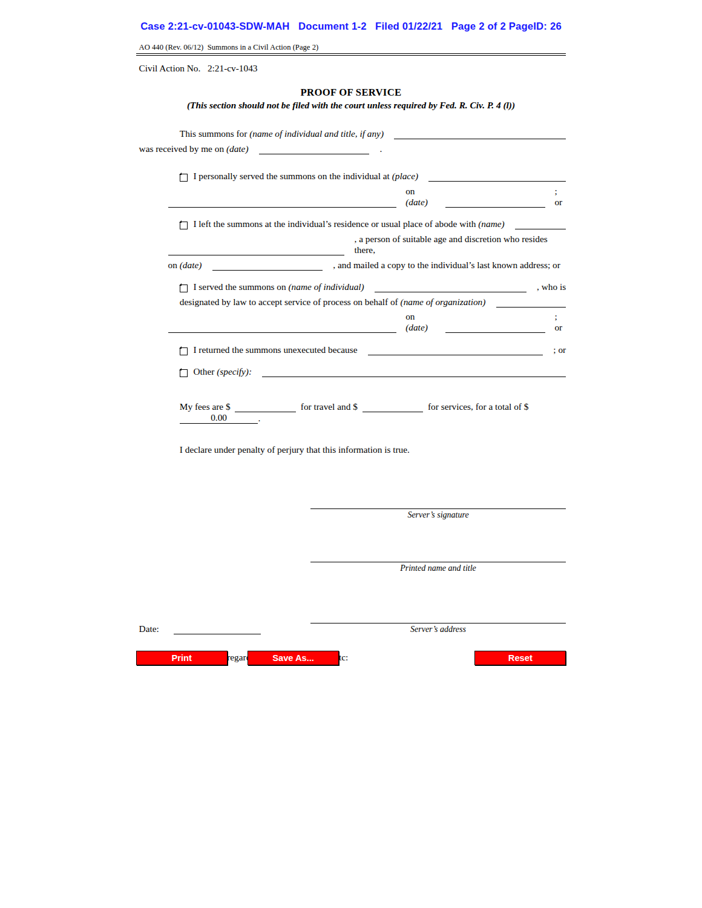Case 2:21-cv-01043-SDW-MAH Document 1-2 Filed 01/22/21 Page 2 of 2 PageID: 26
AO 440 (Rev. 06/12) Summons in a Civil Action (Page 2)
Civil Action No.2:21-cv-1043
PROOF OF SERVICE
(This section should not be filed with the court unless required by Fed. R. Civ. P. 4 (l))
This summons for (name of individual and title, if any)
was received by me on (date) .
I personally served the summons on the individual at (place)
on (date) ; or
I left the summons at the individual’s residence or usual place of abode with (name)
, a person of suitable age and discretion who resides there,
on (date) , and mailed a copy to the individual’s last known address; or
I served the summons on (name of individual) , who is
designated by law to accept service of process on behalf of (name of organization)
on (date) ; or
I returned the summons unexecuted because ; or
Other (specify):
My fees are $ for travel and $ for services, for a total of $0.00.
I declare under penalty of perjury that this information is true.
Date:
Server’s signature
Printed name and title
Server’s address
Additional information regarding attempted service, etc:
Print
Save As...
Reset